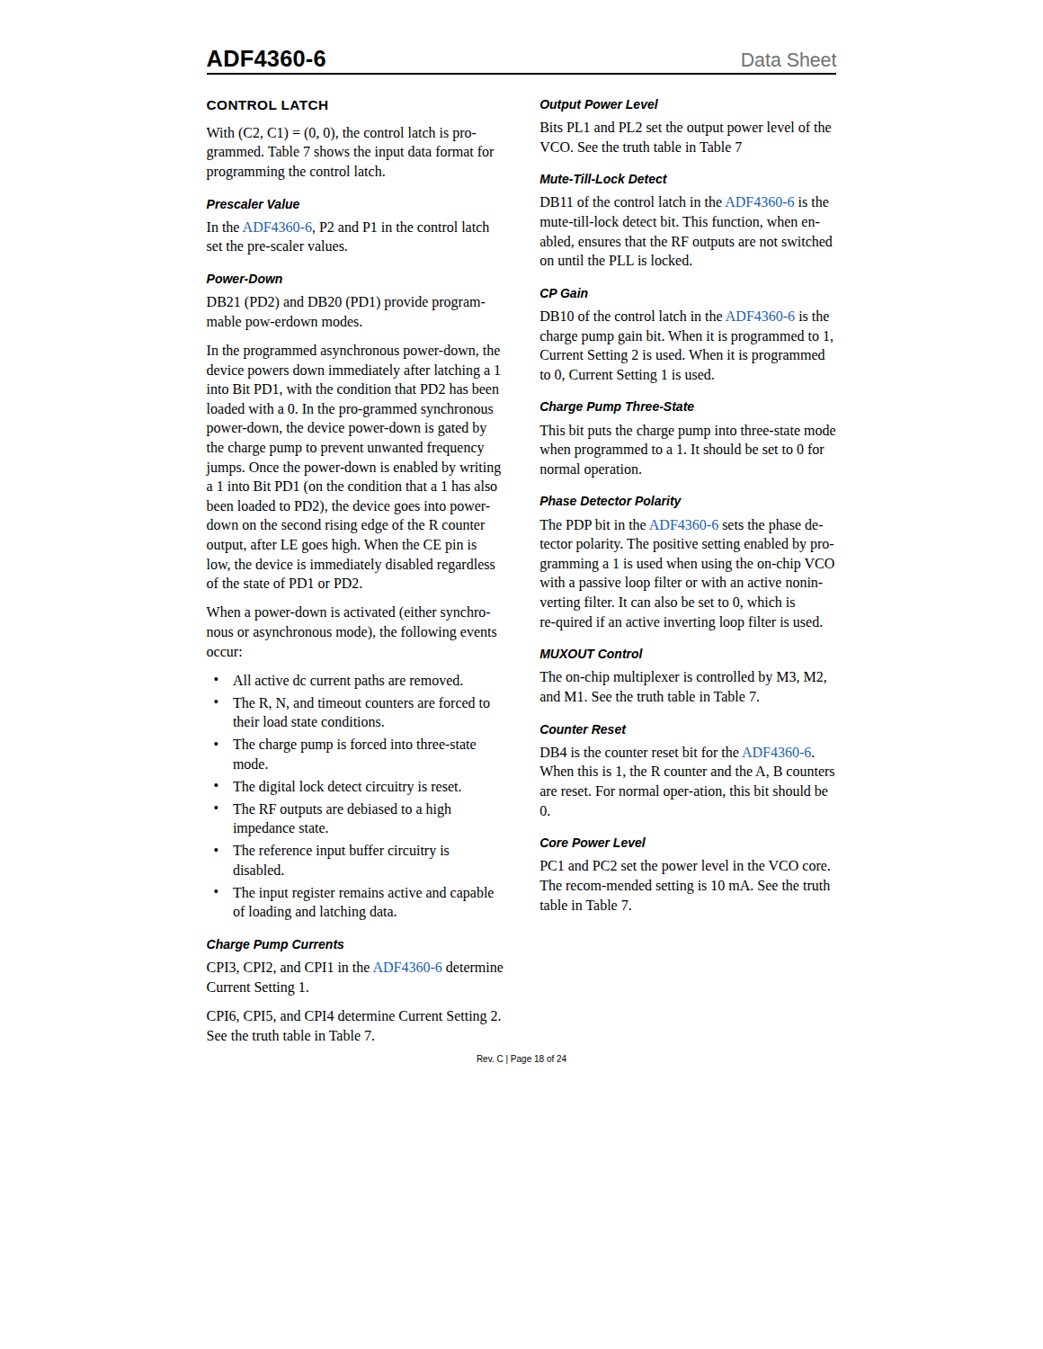ADF4360-6
Data Sheet
Control Latch
With (C2, C1) = (0, 0), the control latch is programmed. Table 7 shows the input data format for programming the control latch.
Prescaler Value
In the ADF4360-6, P2 and P1 in the control latch set the pre‑scaler values.
Power-Down
DB21 (PD2) and DB20 (PD1) provide programmable pow‑erdown modes.
In the programmed asynchronous power-down, the device powers down immediately after latching a 1 into Bit PD1, with the condition that PD2 has been loaded with a 0. In the pro‑grammed synchronous power-down, the device power-down is gated by the charge pump to prevent unwanted frequency jumps. Once the power-down is enabled by writing a 1 into Bit PD1 (on the condition that a 1 has also been loaded to PD2), the device goes into power-down on the second rising edge of the R counter output, after LE goes high. When the CE pin is low, the device is immediately disabled regardless of the state of PD1 or PD2.
When a power-down is activated (either synchronous or asynchronous mode), the following events occur:
All active dc current paths are removed.
The R, N, and timeout counters are forced to their load state conditions.
The charge pump is forced into three-state mode.
The digital lock detect circuitry is reset.
The RF outputs are debiased to a high impedance state.
The reference input buffer circuitry is disabled.
The input register remains active and capable of loading and latching data.
Charge Pump Currents
CPI3, CPI2, and CPI1 in the ADF4360-6 determine Current Setting 1.
CPI6, CPI5, and CPI4 determine Current Setting 2. See the truth table in Table 7.
Output Power Level
Bits PL1 and PL2 set the output power level of the VCO. See the truth table in Table 7
Mute-Till-Lock Detect
DB11 of the control latch in the ADF4360-6 is the mute-till-lock detect bit. This function, when enabled, ensures that the RF outputs are not switched on until the PLL is locked.
CP Gain
DB10 of the control latch in the ADF4360-6 is the charge pump gain bit. When it is programmed to 1, Current Setting 2 is used. When it is programmed to 0, Current Setting 1 is used.
Charge Pump Three-State
This bit puts the charge pump into three-state mode when programmed to a 1. It should be set to 0 for normal operation.
Phase Detector Polarity
The PDP bit in the ADF4360-6 sets the phase detector polarity. The positive setting enabled by programming a 1 is used when using the on-chip VCO with a passive loop filter or with an active noninverting filter. It can also be set to 0, which is re‑quired if an active inverting loop filter is used.
MUXOUT Control
The on-chip multiplexer is controlled by M3, M2, and M1. See the truth table in Table 7.
Counter Reset
DB4 is the counter reset bit for the ADF4360-6. When this is 1, the R counter and the A, B counters are reset. For normal oper‑ation, this bit should be 0.
Core Power Level
PC1 and PC2 set the power level in the VCO core. The recom‑mended setting is 10 mA. See the truth table in Table 7.
Rev. C | Page 18 of 24